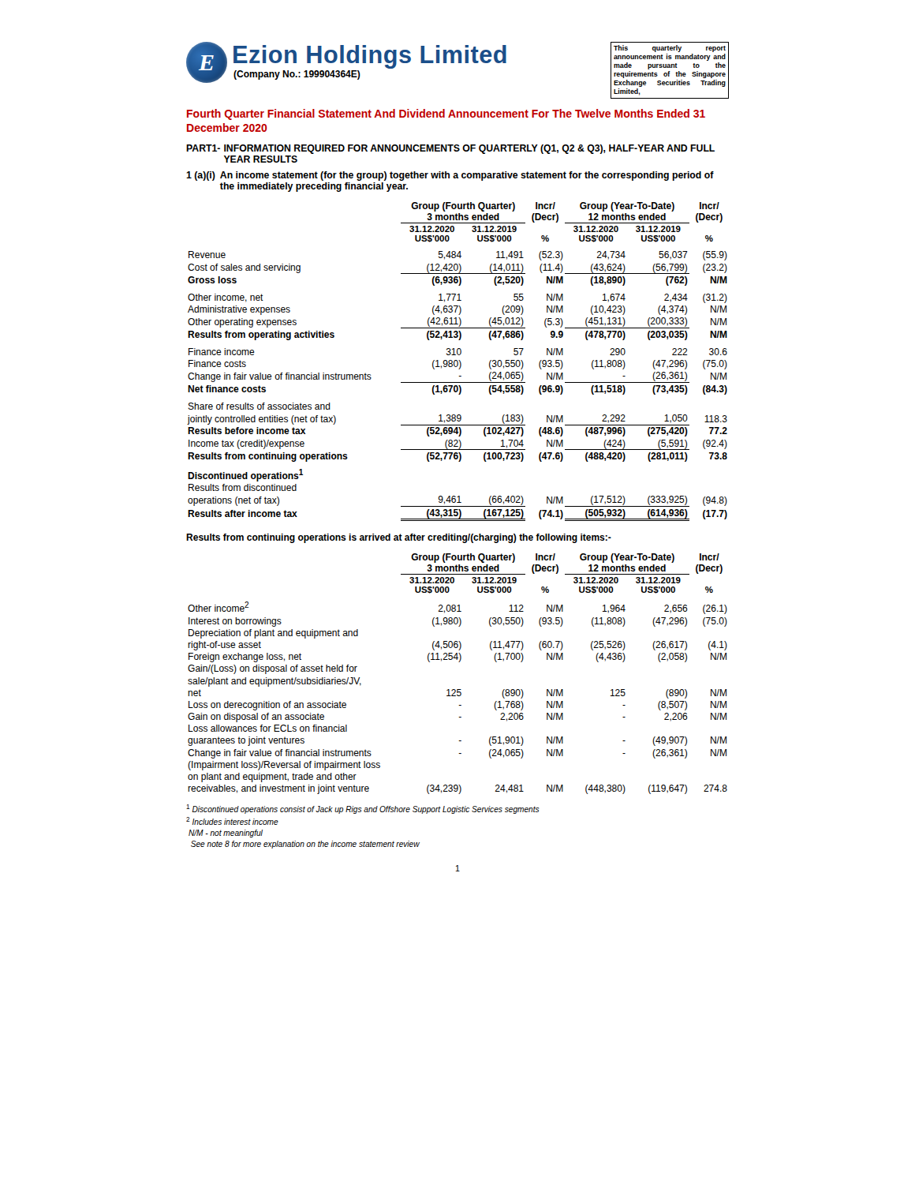Ezion Holdings Limited
(Company No.: 199904364E)
This quarterly report announcement is mandatory and made pursuant to the requirements of the Singapore Exchange Securities Trading Limited,
Fourth Quarter Financial Statement And Dividend Announcement For The Twelve Months Ended 31 December 2020
PART1- INFORMATION REQUIRED FOR ANNOUNCEMENTS OF QUARTERLY (Q1, Q2 & Q3), HALF-YEAR AND FULL YEAR RESULTS
1 (a)(i) An income statement (for the group) together with a comparative statement for the corresponding period of the immediately preceding financial year.
| | Group (Fourth Quarter) 3 months ended | Incr/ (Decr) | Group (Year-To-Date) 12 months ended | Incr/ (Decr) |
| | 31.12.2020 US$'000 | 31.12.2019 US$'000 | % | 31.12.2020 US$'000 | 31.12.2019 US$'000 | % |
| Revenue | 5,484 | 11,491 | (52.3) | 24,734 | 56,037 | (55.9) |
| Cost of sales and servicing | (12,420) | (14,011) | (11.4) | (43,624) | (56,799) | (23.2) |
| Gross loss | (6,936) | (2,520) | N/M | (18,890) | (762) | N/M |
| Other income, net | 1,771 | 55 | N/M | 1,674 | 2,434 | (31.2) |
| Administrative expenses | (4,637) | (209) | N/M | (10,423) | (4,374) | N/M |
| Other operating expenses | (42,611) | (45,012) | (5.3) | (451,131) | (200,333) | N/M |
| Results from operating activities | (52,413) | (47,686) | 9.9 | (478,770) | (203,035) | N/M |
| Finance income | 310 | 57 | N/M | 290 | 222 | 30.6 |
| Finance costs | (1,980) | (30,550) | (93.5) | (11,808) | (47,296) | (75.0) |
| Change in fair value of financial instruments | - | (24,065) | N/M | - | (26,361) | N/M |
| Net finance costs | (1,670) | (54,558) | (96.9) | (11,518) | (73,435) | (84.3) |
| Share of results of associates and | | | | | | |
| jointly controlled entities (net of tax) | 1,389 | (183) | N/M | 2,292 | 1,050 | 118.3 |
| Results before income tax | (52,694) | (102,427) | (48.6) | (487,996) | (275,420) | 77.2 |
| Income tax (credit)/expense | (82) | 1,704 | N/M | (424) | (5,591) | (92.4) |
| Results from continuing operations | (52,776) | (100,723) | (47.6) | (488,420) | (281,011) | 73.8 |
| Discontinued operations 1 | |
| Results from discontinued | |
| operations (net of tax) | 9,461 | (66,402) | N/M | (17,512) | (333,925) | (94.8) |
| Results after income tax | (43,315) | (167,125) | (74.1) | (505,932) | (614,936) | (17.7) |
Results from continuing operations is arrived at after crediting/(charging) the following items:-
| | Group (Fourth Quarter) 3 months ended | Incr/ (Decr) | Group (Year-To-Date) 12 months ended | Incr/ (Decr) |
| | 31.12.2020 US$'000 | 31.12.2019 US$'000 | % | 31.12.2020 US$'000 | 31.12.2019 US$'000 | % |
| Other income 2 | 2,081 | 112 | N/M | 1,964 | 2,656 | (26.1) |
| Interest on borrowings | (1,980) | (30,550) | (93.5) | (11,808) | (47,296) | (75.0) |
| Depreciation of plant and equipment and | |
| right-of-use asset | (4,506) | (11,477) | (60.7) | (25,526) | (26,617) | (4.1) |
| Foreign exchange loss, net | (11,254) | (1,700) | N/M | (4,436) | (2,058) | N/M |
| Gain/(Loss) on disposal of asset held for | |
| sale/plant and equipment/subsidiaries/JV, | |
| net | 125 | (890) | N/M | 125 | (890) | N/M |
| Loss on derecognition of an associate | - | (1,768) | N/M | - | (8,507) | N/M |
| Gain on disposal of an associate | - | 2,206 | N/M | - | 2,206 | N/M |
| Loss allowances for ECLs on financial | |
| guarantees to joint ventures | - | (51,901) | N/M | - | (49,907) | N/M |
| Change in fair value of financial instruments | - | (24,065) | N/M | - | (26,361) | N/M |
| (Impairment loss)/Reversal of impairment loss | |
| on plant and equipment, trade and other | |
| receivables, and investment in joint venture | (34,239) | 24,481 | N/M | (448,380) | (119,647) | 274.8 |
1 Discontinued operations consist of Jack up Rigs and Offshore Support Logistic Services segments
2 Includes interest income
N/M - not meaningful
See note 8 for more explanation on the income statement review
1